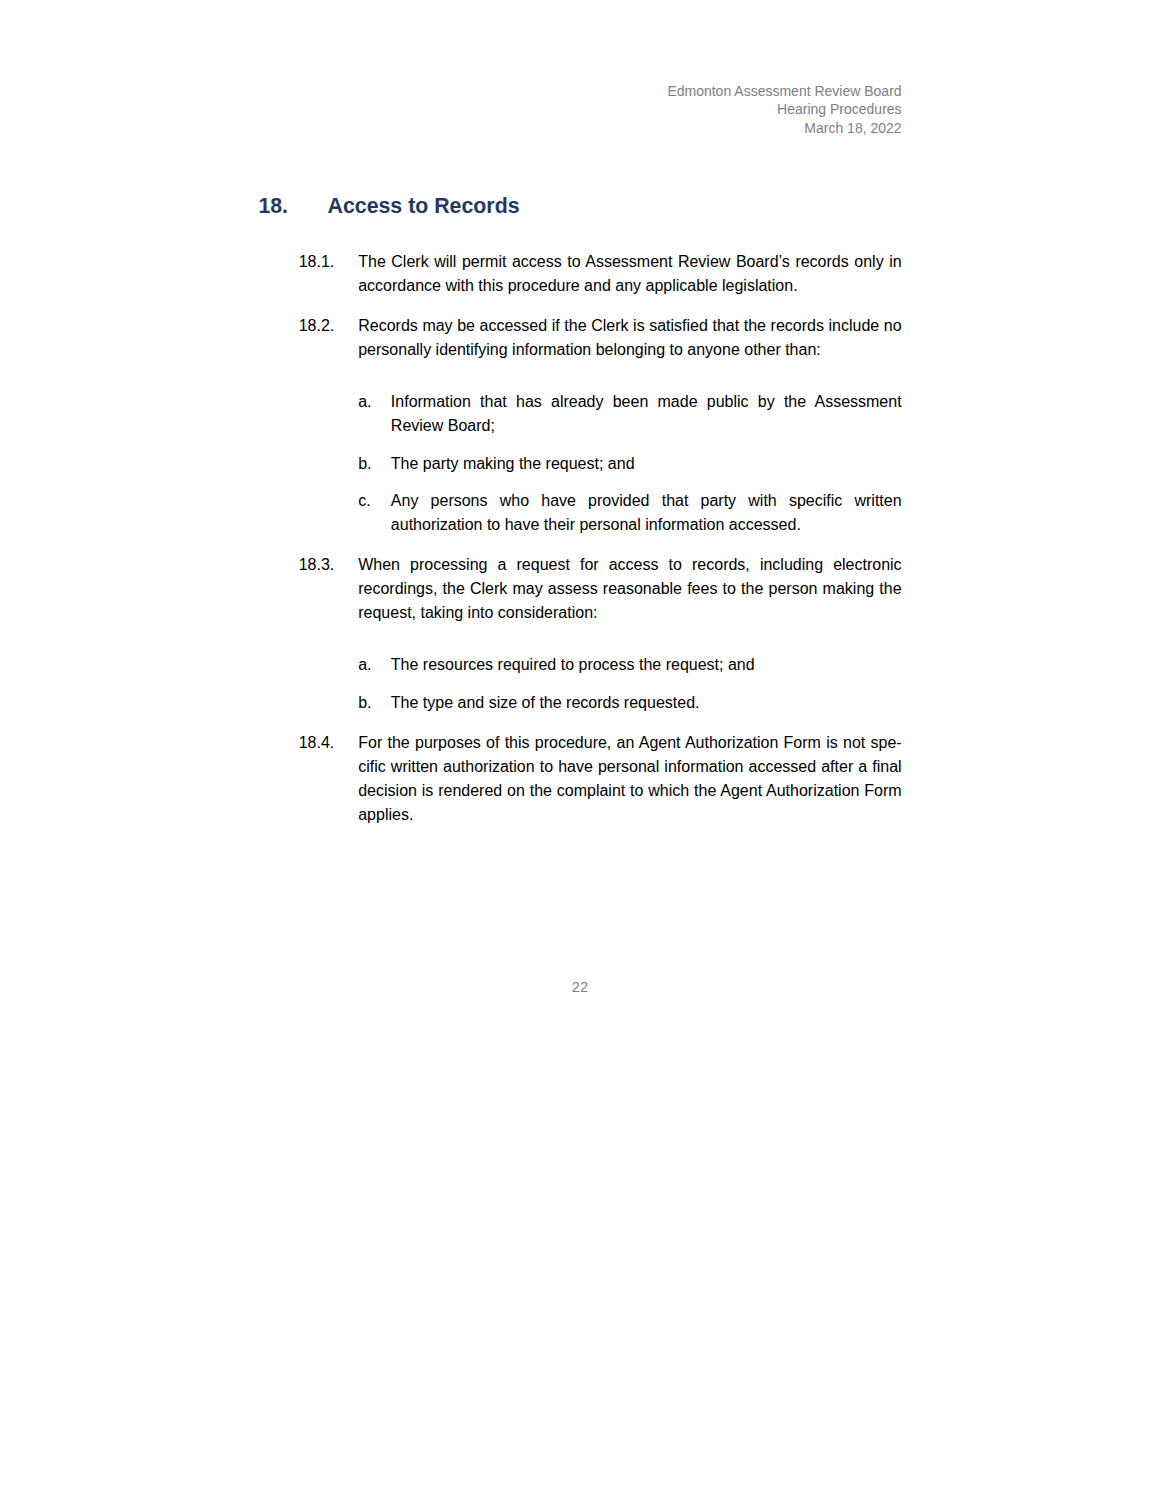Edmonton Assessment Review Board
Hearing Procedures
March 18, 2022
18. Access to Records
18.1. The Clerk will permit access to Assessment Review Board’s records only in accordance with this procedure and any applicable legislation.
18.2. Records may be accessed if the Clerk is satisfied that the records include no personally identifying information belonging to anyone other than:
a. Information that has already been made public by the Assessment Review Board;
b. The party making the request; and
c. Any persons who have provided that party with specific written authorization to have their personal information accessed.
18.3. When processing a request for access to records, including electronic recordings, the Clerk may assess reasonable fees to the person making the request, taking into consideration:
a. The resources required to process the request; and
b. The type and size of the records requested.
18.4. For the purposes of this procedure, an Agent Authorization Form is not specific written authorization to have personal information accessed after a final decision is rendered on the complaint to which the Agent Authorization Form applies.
22